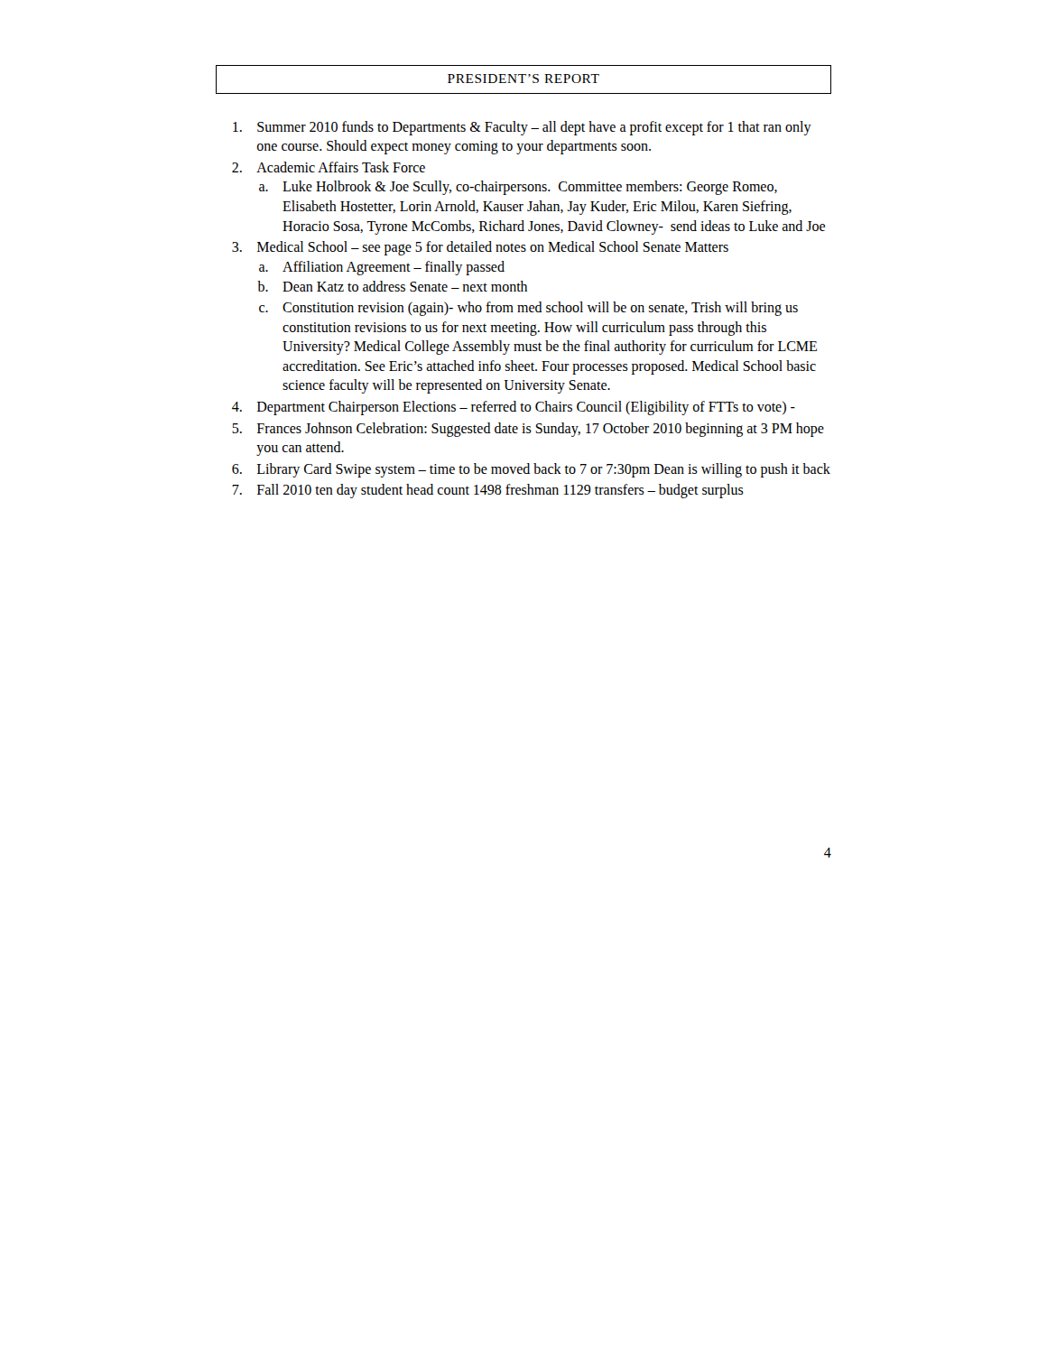PRESIDENT’S REPORT
Summer 2010 funds to Departments & Faculty – all dept have a profit except for 1 that ran only one course. Should expect money coming to your departments soon.
Academic Affairs Task Force
Luke Holbrook & Joe Scully, co-chairpersons. Committee members: George Romeo, Elisabeth Hostetter, Lorin Arnold, Kauser Jahan, Jay Kuder, Eric Milou, Karen Siefring, Horacio Sosa, Tyrone McCombs, Richard Jones, David Clowney- send ideas to Luke and Joe
Medical School – see page 5 for detailed notes on Medical School Senate Matters
Affiliation Agreement – finally passed
Dean Katz to address Senate – next month
Constitution revision (again)- who from med school will be on senate, Trish will bring us constitution revisions to us for next meeting. How will curriculum pass through this University? Medical College Assembly must be the final authority for curriculum for LCME accreditation. See Eric’s attached info sheet. Four processes proposed. Medical School basic science faculty will be represented on University Senate.
Department Chairperson Elections – referred to Chairs Council (Eligibility of FTTs to vote) -
Frances Johnson Celebration: Suggested date is Sunday, 17 October 2010 beginning at 3 PM hope you can attend.
Library Card Swipe system – time to be moved back to 7 or 7:30pm Dean is willing to push it back
Fall 2010 ten day student head count 1498 freshman 1129 transfers – budget surplus
4